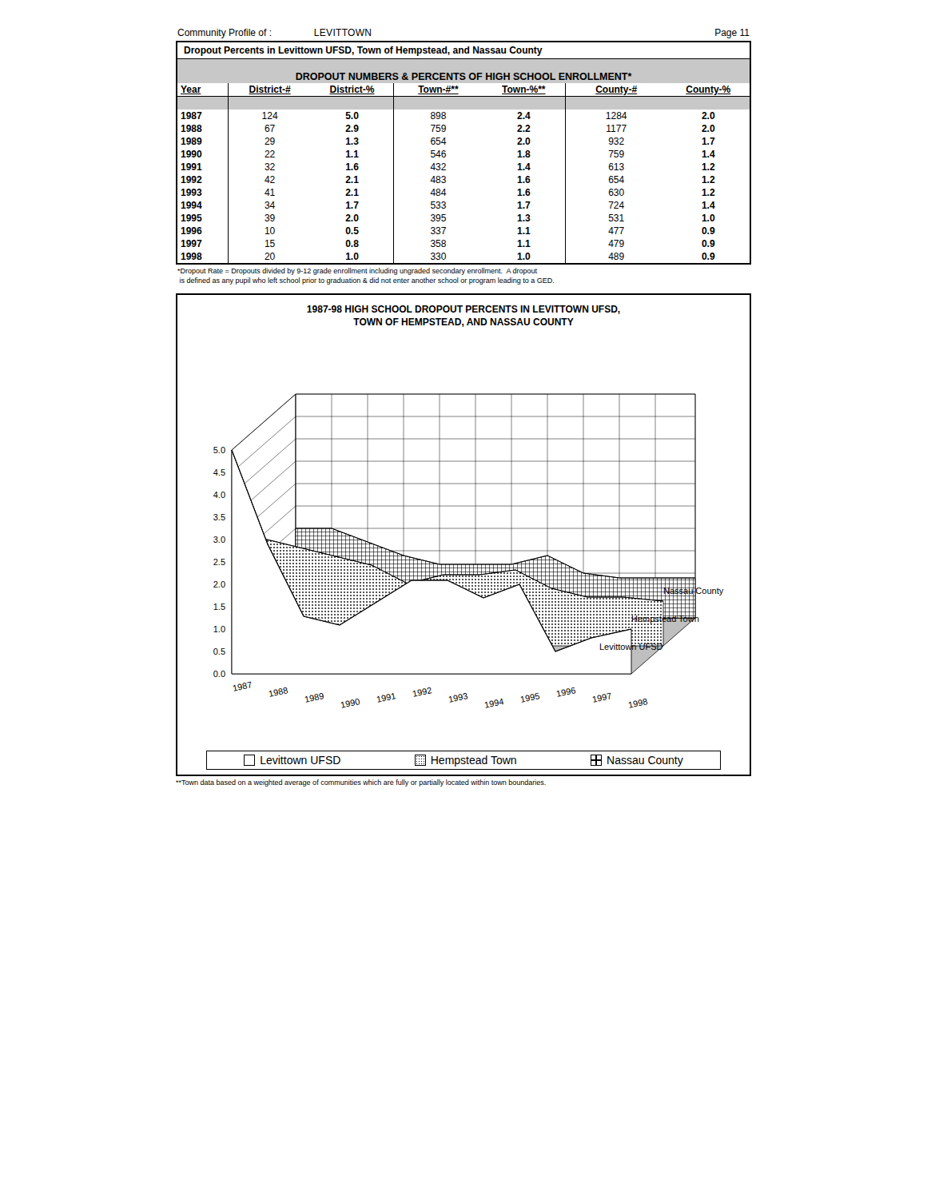Community Profile of : LEVITTOWN Page 11
| Dropout Percents in Levittown UFSD, Town of Hempstead, and Nassau County |
| / DROPOUT NUMBERS & PERCENTS OF HIGH SCHOOL ENROLLMENT* / / Year / District-# / District-% / Town-#** / Town-%** / County-# / County-% / / 1987 / 124 / 5.0 / 898 / 2.4 / 1284 / 2.0 / / 1988 / 67 / 2.9 / 759 / 2.2 / 1177 / 2.0 / / 1989 / 29 / 1.3 / 654 / 2.0 / 932 / 1.7 / / 1990 / 22 / 1.1 / 546 / 1.8 / 759 / 1.4 / / 1991 / 32 / 1.6 / 432 / 1.4 / 613 / 1.2 / / 1992 / 42 / 2.1 / 483 / 1.6 / 654 / 1.2 / / 1993 / 41 / 2.1 / 484 / 1.6 / 630 / 1.2 / / 1994 / 34 / 1.7 / 533 / 1.7 / 724 / 1.4 / / 1995 / 39 / 2.0 / 395 / 1.3 / 531 / 1.0 / / 1996 / 10 / 0.5 / 337 / 1.1 / 477 / 0.9 / / 1997 / 15 / 0.8 / 358 / 1.1 / 479 / 0.9 / / 1998 / 20 / 1.0 / 330 / 1.0 / 489 / 0.9 / |
*Dropout Rate = Dropouts divided by 9-12 grade enrollment including ungraded secondary enrollment. A dropout
is defined as any pupil who left school prior to graduation & did not enter another school or program leading to a GED.
1987-98 HIGH SCHOOL DROPOUT PERCENTS IN LEVITTOWN UFSD,
TOWN OF HEMPSTEAD, AND NASSAU COUNTY
0.0 0.5 1.0 1.5 2.0 2.5 3.0 3.5 4.0 4.5 5.0 Nassau County Hempstead Town Levittown UFSD 1987 1988 1989 1990 1991 1992 1993 1994 1995 1996 1997 1998
Levittown UFSD Hempstead Town Nassau County
**Town data based on a weighted average of communities which are fully or partially located within town boundaries.